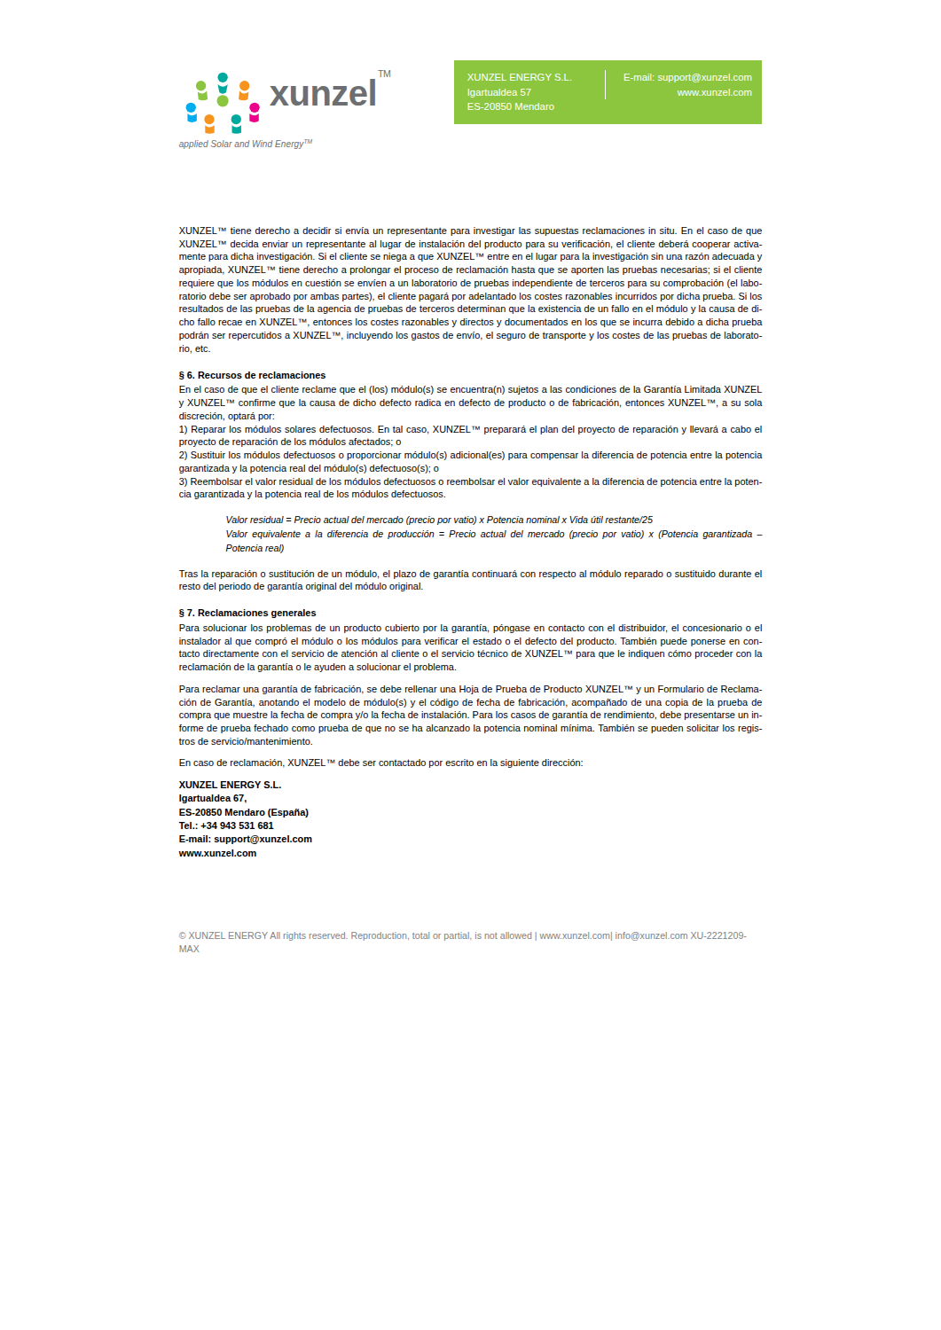xunzelTM
applied Solar and Wind EnergyTM
XUNZEL ENERGY S.L.
Igartualdea 57
ES-20850 Mendaro
E-mail: support@xunzel.com
www.xunzel.com
XUNZEL™ tiene derecho a decidir si envía un representante para investigar las supuestas reclamaciones in situ. En el caso de que XUNZEL™ decida enviar un representante al lugar de instalación del producto para su verificación, el cliente deberá cooperar activamente para dicha investigación. Si el cliente se niega a que XUNZEL™ entre en el lugar para la investigación sin una razón adecuada y apropiada, XUNZEL™ tiene derecho a prolongar el proceso de reclamación hasta que se aporten las pruebas necesarias; si el cliente requiere que los módulos en cuestión se envíen a un laboratorio de pruebas independiente de terceros para su comprobación (el laboratorio debe ser aprobado por ambas partes), el cliente pagará por adelantado los costes razonables incurridos por dicha prueba. Si los resultados de las pruebas de la agencia de pruebas de terceros determinan que la existencia de un fallo en el módulo y la causa de dicho fallo recae en XUNZEL™, entonces los costes razonables y directos y documentados en los que se incurra debido a dicha prueba podrán ser repercutidos a XUNZEL™, incluyendo los gastos de envío, el seguro de transporte y los costes de las pruebas de laboratorio, etc.
§ 6. Recursos de reclamaciones
En el caso de que el cliente reclame que el (los) módulo(s) se encuentra(n) sujetos a las condiciones de la Garantía Limitada XUNZEL y XUNZEL™ confirme que la causa de dicho defecto radica en defecto de producto o de fabricación, entonces XUNZEL™, a su sola discreción, optará por:
1) Reparar los módulos solares defectuosos. En tal caso, XUNZEL™ preparará el plan del proyecto de reparación y llevará a cabo el proyecto de reparación de los módulos afectados; o
2) Sustituir los módulos defectuosos o proporcionar módulo(s) adicional(es) para compensar la diferencia de potencia entre la potencia garantizada y la potencia real del módulo(s) defectuoso(s); o
3) Reembolsar el valor residual de los módulos defectuosos o reembolsar el valor equivalente a la diferencia de potencia entre la potencia garantizada y la potencia real de los módulos defectuosos.
Valor residual = Precio actual del mercado (precio por vatio) x Potencia nominal x Vida útil restante/25
Valor equivalente a la diferencia de producción = Precio actual del mercado (precio por vatio) x (Potencia garantizada – Potencia real)
Tras la reparación o sustitución de un módulo, el plazo de garantía continuará con respecto al módulo reparado o sustituido durante el resto del periodo de garantía original del módulo original.
§ 7. Reclamaciones generales
Para solucionar los problemas de un producto cubierto por la garantía, póngase en contacto con el distribuidor, el concesionario o el instalador al que compró el módulo o los módulos para verificar el estado o el defecto del producto. También puede ponerse en contacto directamente con el servicio de atención al cliente o el servicio técnico de XUNZEL™ para que le indiquen cómo proceder con la reclamación de la garantía o le ayuden a solucionar el problema.
Para reclamar una garantía de fabricación, se debe rellenar una Hoja de Prueba de Producto XUNZEL™ y un Formulario de Reclamación de Garantía, anotando el modelo de módulo(s) y el código de fecha de fabricación, acompañado de una copia de la prueba de compra que muestre la fecha de compra y/o la fecha de instalación. Para los casos de garantía de rendimiento, debe presentarse un informe de prueba fechado como prueba de que no se ha alcanzado la potencia nominal mínima. También se pueden solicitar los registros de servicio/mantenimiento.
En caso de reclamación, XUNZEL™ debe ser contactado por escrito en la siguiente dirección:
XUNZEL ENERGY S.L.
Igartualdea 67,
ES-20850 Mendaro (España)
Tel.: +34 943 531 681
E-mail: support@xunzel.com
www.xunzel.com
© XUNZEL ENERGY All rights reserved. Reproduction, total or partial, is not allowed | www.xunzel.com| info@xunzel.com XU-2221209-MAX